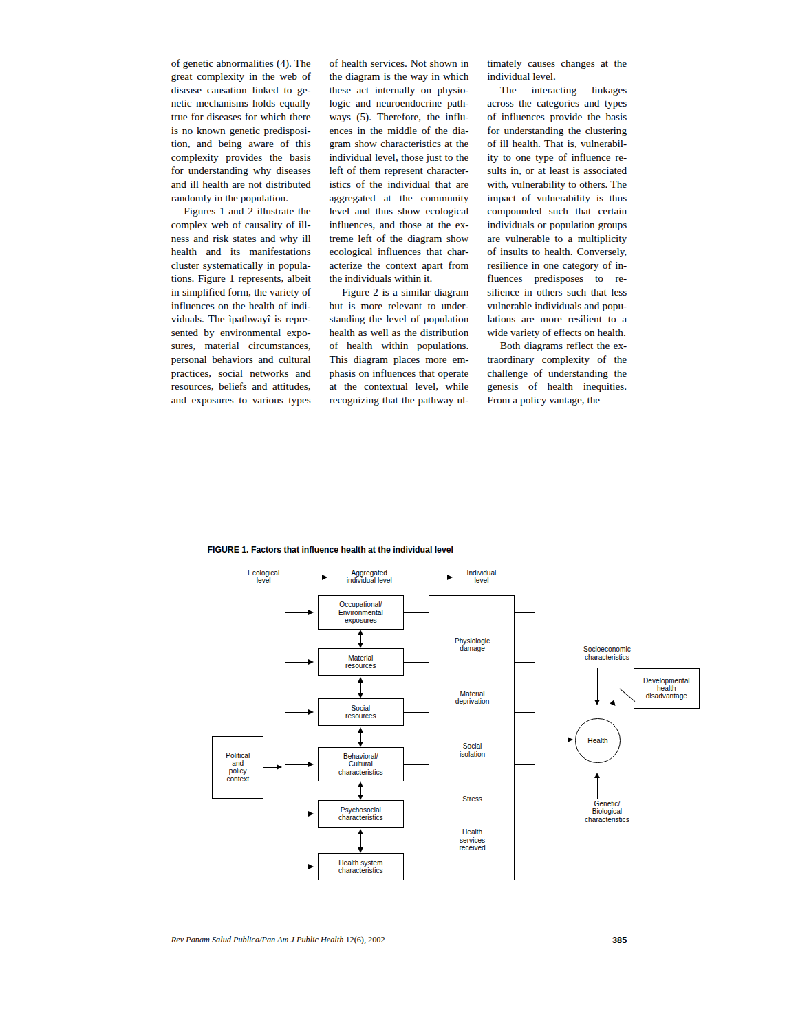of genetic abnormalities (4). The great complexity in the web of disease causation linked to genetic mechanisms holds equally true for diseases for which there is no known genetic predisposition, and being aware of this complexity provides the basis for understanding why diseases and ill health are not distributed randomly in the population.
Figures 1 and 2 illustrate the complex web of causality of illness and risk states and why ill health and its manifestations cluster systematically in populations. Figure 1 represents, albeit in simplified form, the variety of influences on the health of individuals. The ìpathwayî is represented by environmental exposures, material circumstances, personal behaviors and cultural practices, social networks and resources, beliefs and attitudes, and exposures to various types of health services. Not shown in the diagram is the way in which these act internally on physiologic and neuroendocrine pathways (5). Therefore, the influences in the middle of the diagram show characteristics at the individual level, those just to the left of them represent characteristics of the individual that are aggregated at the community level and thus show ecological influences, and those at the extreme left of the diagram show ecological influences that characterize the context apart from the individuals within it.
Figure 2 is a similar diagram but is more relevant to understanding the level of population health as well as the distribution of health within populations. This diagram places more emphasis on influences that operate at the contextual level, while recognizing that the pathway ultimately causes changes at the individual level.
The interacting linkages across the categories and types of influences provide the basis for understanding the clustering of ill health. That is, vulnerability to one type of influence results in, or at least is associated with, vulnerability to others. The impact of vulnerability is thus compounded such that certain individuals or population groups are vulnerable to a multiplicity of insults to health. Conversely, resilience in one category of influences predisposes to resilience in others such that less vulnerable individuals and populations are more resilient to a wide variety of effects on health.
Both diagrams reflect the extraordinary complexity of the challenge of understanding the genesis of health inequities. From a policy vantage, the
FIGURE 1. Factors that influence health at the individual level
Ecological
level
Aggregated
individual level
Individual
level
Political
and
policy
context
Occupational/
Environmental
exposures
Material
resources
Social
resources
Behavioral/
Cultural
characteristics
Psychosocial
characteristics
Health system
characteristics
Physiologic
damage
Material
deprivation
Social
isolation
Stress
Health
services
received
Health
Socioeconomic
characteristics
Developmental
health
disadvantage
Genetic/
Biological
characteristics
Rev Panam Salud Publica/Pan Am J Public Health 12(6), 2002
385